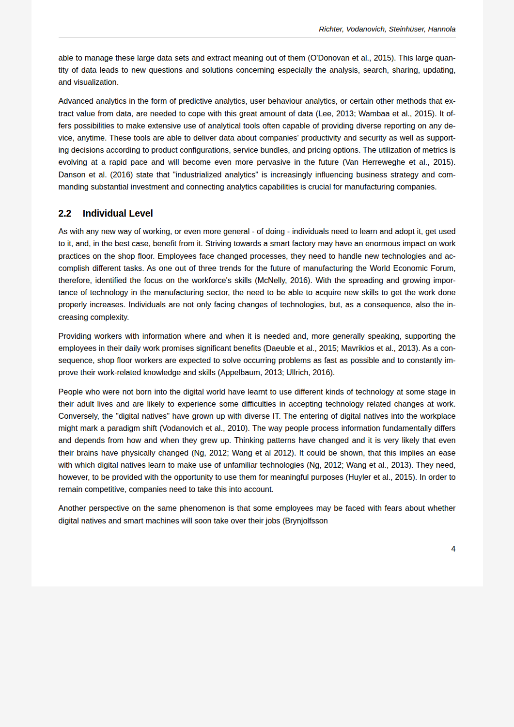Richter, Vodanovich, Steinhüser, Hannola
able to manage these large data sets and extract meaning out of them (O'Donovan et al., 2015). This large quantity of data leads to new questions and solutions concerning especially the analysis, search, sharing, updating, and visualization.
Advanced analytics in the form of predictive analytics, user behaviour analytics, or certain other methods that extract value from data, are needed to cope with this great amount of data (Lee, 2013; Wambaa et al., 2015). It offers possibilities to make extensive use of analytical tools often capable of providing diverse reporting on any device, anytime. These tools are able to deliver data about companies' productivity and security as well as supporting decisions according to product configurations, service bundles, and pricing options. The utilization of metrics is evolving at a rapid pace and will become even more pervasive in the future (Van Herreweghe et al., 2015). Danson et al. (2016) state that "industrialized analytics" is increasingly influencing business strategy and commanding substantial investment and connecting analytics capabilities is crucial for manufacturing companies.
2.2 Individual Level
As with any new way of working, or even more general - of doing - individuals need to learn and adopt it, get used to it, and, in the best case, benefit from it. Striving towards a smart factory may have an enormous impact on work practices on the shop floor. Employees face changed processes, they need to handle new technologies and accomplish different tasks. As one out of three trends for the future of manufacturing the World Economic Forum, therefore, identified the focus on the workforce's skills (McNelly, 2016). With the spreading and growing importance of technology in the manufacturing sector, the need to be able to acquire new skills to get the work done properly increases. Individuals are not only facing changes of technologies, but, as a consequence, also the increasing complexity.
Providing workers with information where and when it is needed and, more generally speaking, supporting the employees in their daily work promises significant benefits (Daeuble et al., 2015; Mavrikios et al., 2013). As a consequence, shop floor workers are expected to solve occurring problems as fast as possible and to constantly improve their work-related knowledge and skills (Appelbaum, 2013; Ullrich, 2016).
People who were not born into the digital world have learnt to use different kinds of technology at some stage in their adult lives and are likely to experience some difficulties in accepting technology related changes at work. Conversely, the "digital natives" have grown up with diverse IT. The entering of digital natives into the workplace might mark a paradigm shift (Vodanovich et al., 2010). The way people process information fundamentally differs and depends from how and when they grew up. Thinking patterns have changed and it is very likely that even their brains have physically changed (Ng, 2012; Wang et al 2012). It could be shown, that this implies an ease with which digital natives learn to make use of unfamiliar technologies (Ng, 2012; Wang et al., 2013). They need, however, to be provided with the opportunity to use them for meaningful purposes (Huyler et al., 2015). In order to remain competitive, companies need to take this into account.
Another perspective on the same phenomenon is that some employees may be faced with fears about whether digital natives and smart machines will soon take over their jobs (Brynjolfsson
4